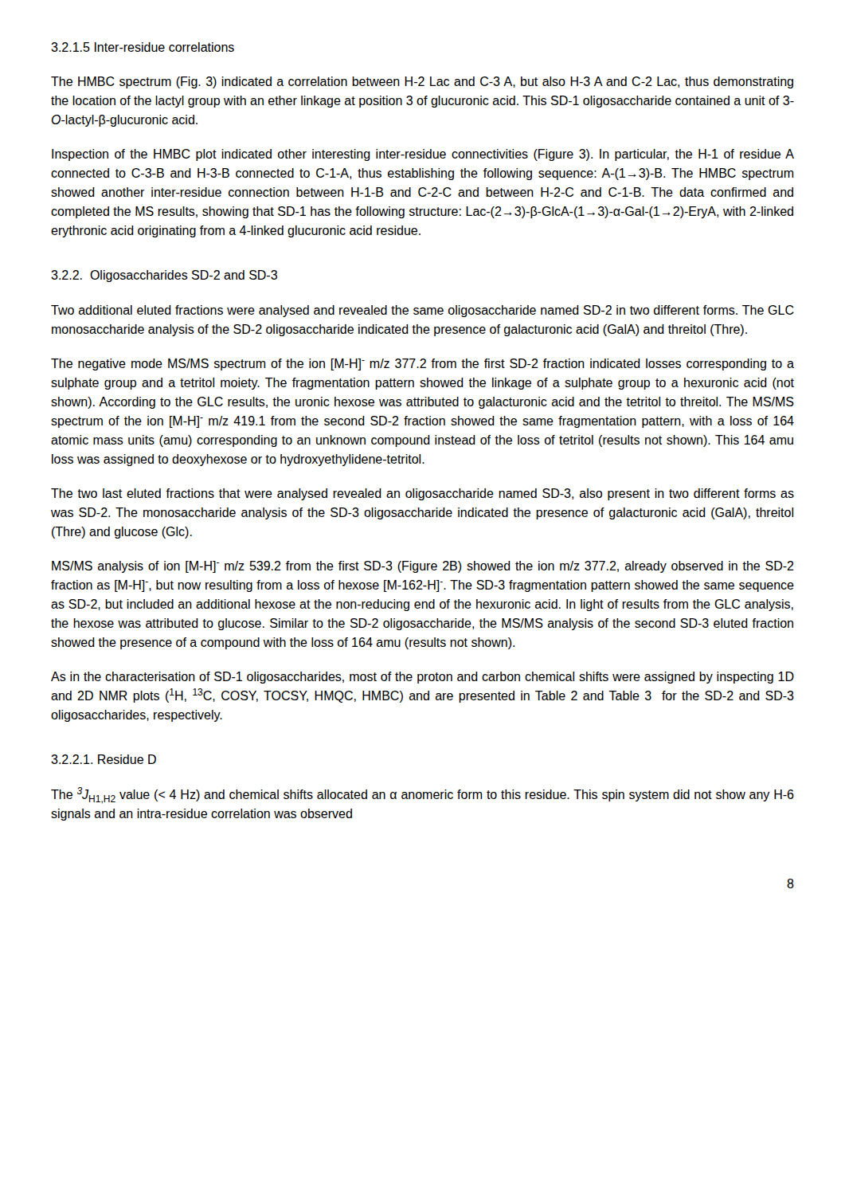3.2.1.5 Inter-residue correlations
The HMBC spectrum (Fig. 3) indicated a correlation between H-2 Lac and C-3 A, but also H-3 A and C-2 Lac, thus demonstrating the location of the lactyl group with an ether linkage at position 3 of glucuronic acid. This SD-1 oligosaccharide contained a unit of 3-O-lactyl-β-glucuronic acid.
Inspection of the HMBC plot indicated other interesting inter-residue connectivities (Figure 3). In particular, the H-1 of residue A connected to C-3-B and H-3-B connected to C-1-A, thus establishing the following sequence: A-(1→3)-B. The HMBC spectrum showed another inter-residue connection between H-1-B and C-2-C and between H-2-C and C-1-B. The data confirmed and completed the MS results, showing that SD-1 has the following structure: Lac-(2→3)-β-GlcA-(1→3)-α-Gal-(1→2)-EryA, with 2-linked erythronic acid originating from a 4-linked glucuronic acid residue.
3.2.2. Oligosaccharides SD-2 and SD-3
Two additional eluted fractions were analysed and revealed the same oligosaccharide named SD-2 in two different forms. The GLC monosaccharide analysis of the SD-2 oligosaccharide indicated the presence of galacturonic acid (GalA) and threitol (Thre).
The negative mode MS/MS spectrum of the ion [M-H]- m/z 377.2 from the first SD-2 fraction indicated losses corresponding to a sulphate group and a tetritol moiety. The fragmentation pattern showed the linkage of a sulphate group to a hexuronic acid (not shown). According to the GLC results, the uronic hexose was attributed to galacturonic acid and the tetritol to threitol. The MS/MS spectrum of the ion [M-H]- m/z 419.1 from the second SD-2 fraction showed the same fragmentation pattern, with a loss of 164 atomic mass units (amu) corresponding to an unknown compound instead of the loss of tetritol (results not shown). This 164 amu loss was assigned to deoxyhexose or to hydroxyethylidene-tetritol.
The two last eluted fractions that were analysed revealed an oligosaccharide named SD-3, also present in two different forms as was SD-2. The monosaccharide analysis of the SD-3 oligosaccharide indicated the presence of galacturonic acid (GalA), threitol (Thre) and glucose (Glc).
MS/MS analysis of ion [M-H]- m/z 539.2 from the first SD-3 (Figure 2B) showed the ion m/z 377.2, already observed in the SD-2 fraction as [M-H]-, but now resulting from a loss of hexose [M-162-H]-. The SD-3 fragmentation pattern showed the same sequence as SD-2, but included an additional hexose at the non-reducing end of the hexuronic acid. In light of results from the GLC analysis, the hexose was attributed to glucose. Similar to the SD-2 oligosaccharide, the MS/MS analysis of the second SD-3 eluted fraction showed the presence of a compound with the loss of 164 amu (results not shown).
As in the characterisation of SD-1 oligosaccharides, most of the proton and carbon chemical shifts were assigned by inspecting 1D and 2D NMR plots (1H, 13C, COSY, TOCSY, HMQC, HMBC) and are presented in Table 2 and Table 3 for the SD-2 and SD-3 oligosaccharides, respectively.
3.2.2.1. Residue D
The 3JH1,H2 value (< 4 Hz) and chemical shifts allocated an α anomeric form to this residue. This spin system did not show any H-6 signals and an intra-residue correlation was observed
8